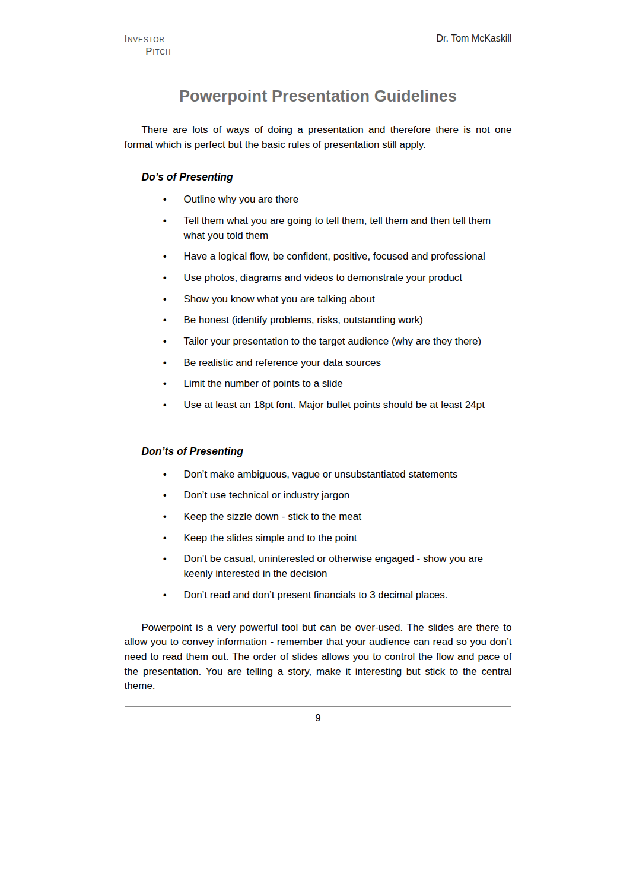Investor Pitch
Dr. Tom McKaskill
Powerpoint Presentation Guidelines
There are lots of ways of doing a presentation and therefore there is not one format which is perfect but the basic rules of presentation still apply.
Do’s of Presenting
Outline why you are there
Tell them what you are going to tell them, tell them and then tell them what you told them
Have a logical flow, be confident, positive, focused and professional
Use photos, diagrams and videos to demonstrate your product
Show you know what you are talking about
Be honest (identify problems, risks, outstanding work)
Tailor your presentation to the target audience (why are they there)
Be realistic and reference your data sources
Limit the number of points to a slide
Use at least an 18pt font. Major bullet points should be at least 24pt
Don’ts of Presenting
Don’t make ambiguous, vague or unsubstantiated statements
Don’t use technical or industry jargon
Keep the sizzle down - stick to the meat
Keep the slides simple and to the point
Don’t be casual, uninterested or otherwise engaged - show you are keenly interested in the decision
Don’t read and don’t present financials to 3 decimal places.
Powerpoint is a very powerful tool but can be over-used. The slides are there to allow you to convey information - remember that your audience can read so you don’t need to read them out. The order of slides allows you to control the flow and pace of the presentation. You are telling a story, make it interesting but stick to the central theme.
9